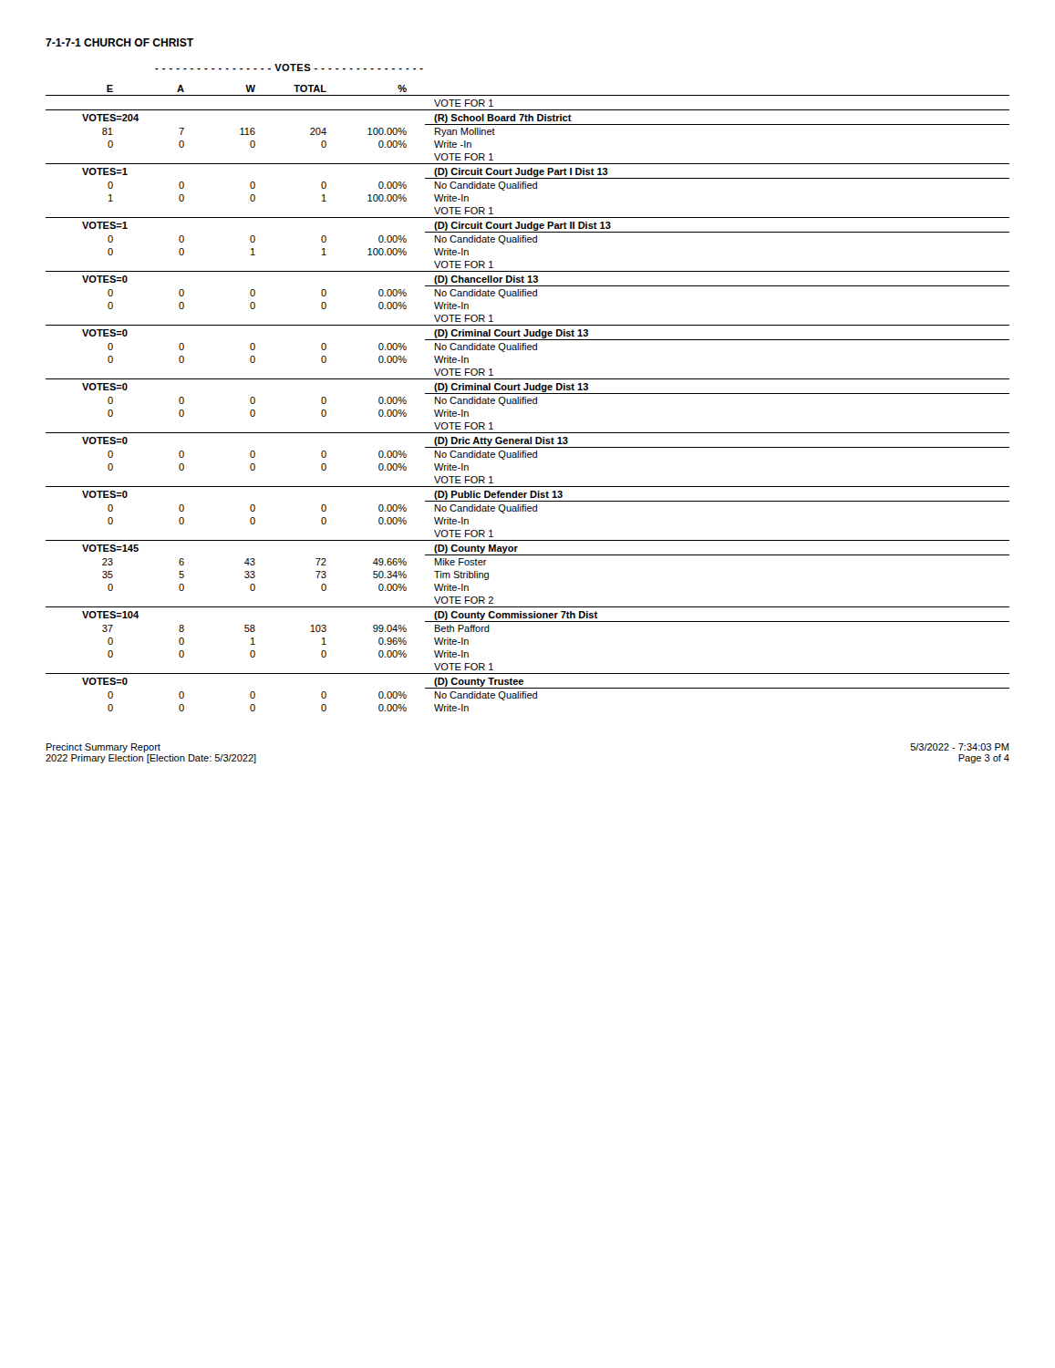7-1-7-1 CHURCH OF CHRIST
- - - - - - - - - - - - - - - - - VOTES - - - - - - - - - - - - - - - -
| E | A | W | TOTAL | % | |
| --- | --- | --- | --- | --- | --- |
| | VOTE FOR 1 |
| VOTES=204 | | (R) School Board 7th District |
| 81 | 7 | 116 | 204 | 100.00% | Ryan Mollinet |
| 0 | 0 | 0 | 0 | 0.00% | Write -In |
| | VOTE FOR 1 |
| VOTES=1 | | (D) Circuit Court Judge Part I Dist 13 |
| 0 | 0 | 0 | 0 | 0.00% | No Candidate Qualified |
| 1 | 0 | 0 | 1 | 100.00% | Write-In |
| | VOTE FOR 1 |
| VOTES=1 | | (D) Circuit Court Judge Part II Dist 13 |
| 0 | 0 | 0 | 0 | 0.00% | No Candidate Qualified |
| 0 | 0 | 1 | 1 | 100.00% | Write-In |
| | VOTE FOR 1 |
| VOTES=0 | | (D) Chancellor Dist 13 |
| 0 | 0 | 0 | 0 | 0.00% | No Candidate Qualified |
| 0 | 0 | 0 | 0 | 0.00% | Write-In |
| | VOTE FOR 1 |
| VOTES=0 | | (D) Criminal Court Judge Dist 13 |
| 0 | 0 | 0 | 0 | 0.00% | No Candidate Qualified |
| 0 | 0 | 0 | 0 | 0.00% | Write-In |
| | VOTE FOR 1 |
| VOTES=0 | | (D) Criminal Court Judge Dist 13 |
| 0 | 0 | 0 | 0 | 0.00% | No Candidate Qualified |
| 0 | 0 | 0 | 0 | 0.00% | Write-In |
| | VOTE FOR 1 |
| VOTES=0 | | (D) Dric Atty General Dist 13 |
| 0 | 0 | 0 | 0 | 0.00% | No Candidate Qualified |
| 0 | 0 | 0 | 0 | 0.00% | Write-In |
| | VOTE FOR 1 |
| VOTES=0 | | (D) Public Defender Dist 13 |
| 0 | 0 | 0 | 0 | 0.00% | No Candidate Qualified |
| 0 | 0 | 0 | 0 | 0.00% | Write-In |
| | VOTE FOR 1 |
| VOTES=145 | | (D) County Mayor |
| 23 | 6 | 43 | 72 | 49.66% | Mike Foster |
| 35 | 5 | 33 | 73 | 50.34% | Tim Stribling |
| 0 | 0 | 0 | 0 | 0.00% | Write-In |
| | VOTE FOR 2 |
| VOTES=104 | | (D) County Commissioner 7th Dist |
| 37 | 8 | 58 | 103 | 99.04% | Beth Pafford |
| 0 | 0 | 1 | 1 | 0.96% | Write-In |
| 0 | 0 | 0 | 0 | 0.00% | Write-In |
| | VOTE FOR 1 |
| VOTES=0 | | (D) County Trustee |
| 0 | 0 | 0 | 0 | 0.00% | No Candidate Qualified |
| 0 | 0 | 0 | 0 | 0.00% | Write-In |
| Precinct Summary Report | 5/3/2022 - 7:34:03 PM |
| 2022 Primary Election [Election Date: 5/3/2022] | Page 3 of 4 |